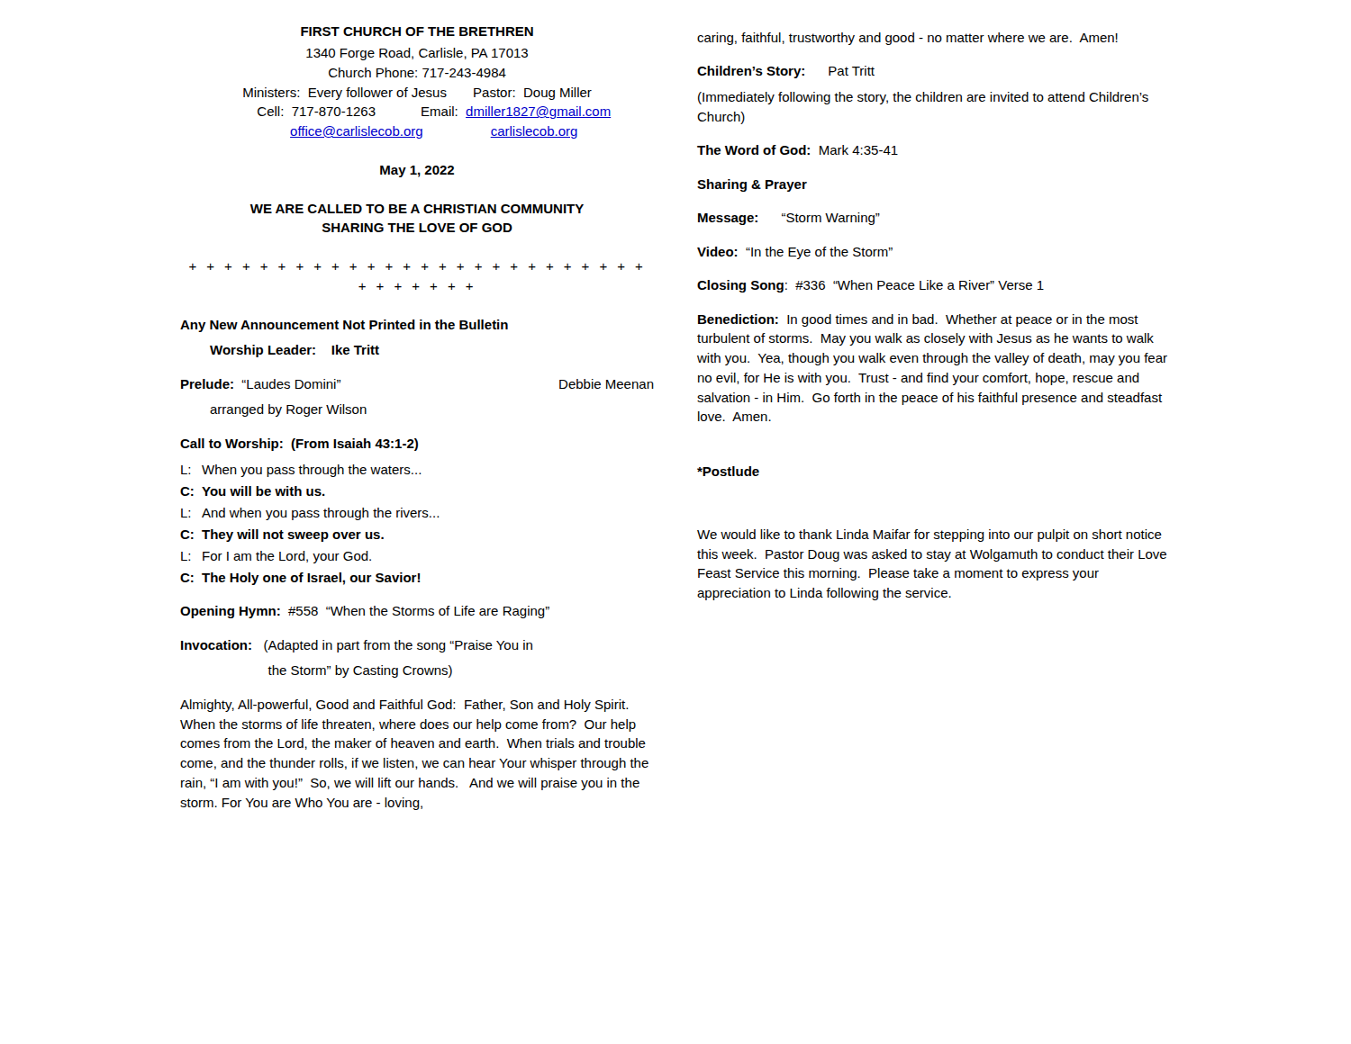FIRST CHURCH OF THE BRETHREN
1340 Forge Road, Carlisle, PA 17013
Church Phone: 717-243-4984
Ministers: Every follower of Jesus Pastor: Doug Miller
Cell: 717-870-1263 Email: dmiller1827@gmail.com
office@carlislecob.org carlislecob.org
May 1, 2022
We are called to be a Christian community
sharing the love of God
+ + + + + + + + + + + + + + + + + + + + + + + + + + + + + + + + +
Any New Announcement Not Printed in the Bulletin
Worship Leader: Ike Tritt
Prelude: “Laudes Domini”
Debbie Meenan
arranged by Roger Wilson
Call to Worship: (From Isaiah 43:1-2)
L: When you pass through the waters...
C: You will be with us.
L: And when you pass through the rivers...
C: They will not sweep over us.
L: For I am the Lord, your God.
C: The Holy one of Israel, our Savior!
Opening Hymn: #558 “When the Storms of Life are Raging”
Invocation: (Adapted in part from the song “Praise You in
the Storm” by Casting Crowns)
Almighty, All-powerful, Good and Faithful God: Father, Son and Holy Spirit. When the storms of life threaten, where does our help come from? Our help comes from the Lord, the maker of heaven and earth. When trials and trouble come, and the thunder rolls, if we listen, we can hear Your whisper through the rain, “I am with you!” So, we will lift our hands. And we will praise you in the storm. For You are Who You are - loving,
caring, faithful, trustworthy and good - no matter where we are. Amen!
Children’s Story: Pat Tritt
(Immediately following the story, the children are invited to attend Children’s Church)
The Word of God: Mark 4:35-41
Sharing & Prayer
Message: “Storm Warning”
Video: “In the Eye of the Storm”
Closing Song: #336 “When Peace Like a River” Verse 1
Benediction: In good times and in bad. Whether at peace or in the most turbulent of storms. May you walk as closely with Jesus as he wants to walk with you. Yea, though you walk even through the valley of death, may you fear no evil, for He is with you. Trust - and find your comfort, hope, rescue and salvation - in Him. Go forth in the peace of his faithful presence and steadfast love. Amen.
*Postlude
We would like to thank Linda Maifar for stepping into our pulpit on short notice this week. Pastor Doug was asked to stay at Wolgamuth to conduct their Love Feast Service this morning. Please take a moment to express your appreciation to Linda following the service.